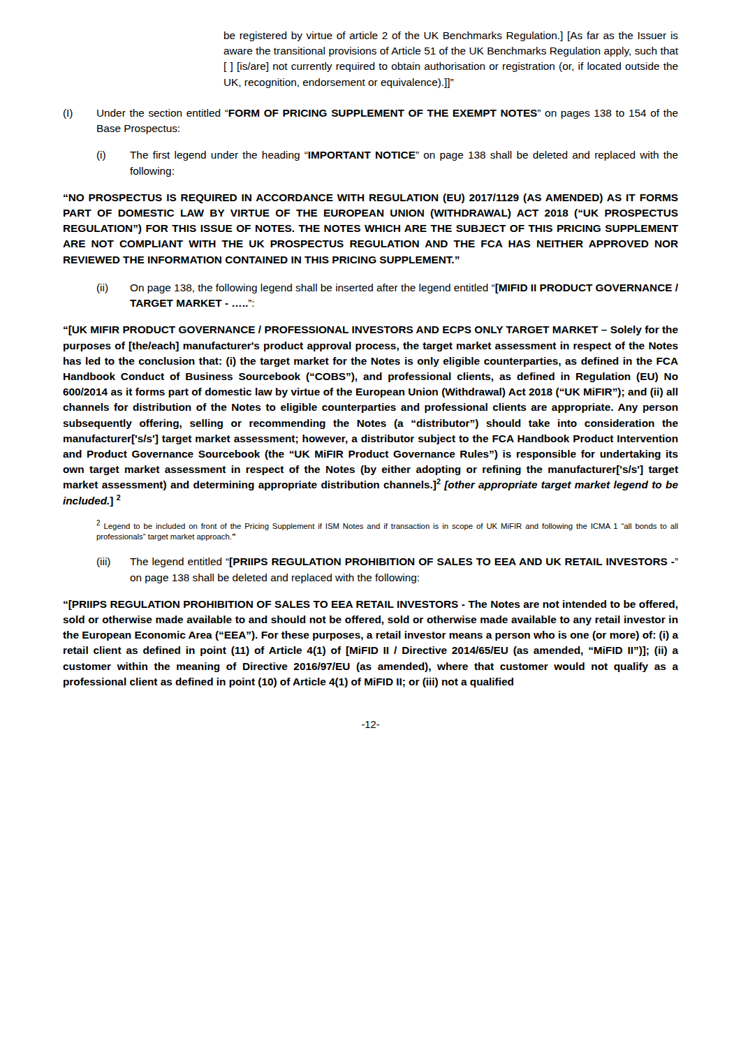be registered by virtue of article 2 of the UK Benchmarks Regulation.] [As far as the Issuer is aware the transitional provisions of Article 51 of the UK Benchmarks Regulation apply, such that [ ] [is/are] not currently required to obtain authorisation or registration (or, if located outside the UK, recognition, endorsement or equivalence).]]”
(I)
Under the section entitled “FORM OF PRICING SUPPLEMENT OF THE EXEMPT NOTES” on pages 138 to 154 of the Base Prospectus:
(i)
The first legend under the heading “IMPORTANT NOTICE” on page 138 shall be deleted and replaced with the following:
“NO PROSPECTUS IS REQUIRED IN ACCORDANCE WITH REGULATION (EU) 2017/1129 (AS AMENDED) AS IT FORMS PART OF DOMESTIC LAW BY VIRTUE OF THE EUROPEAN UNION (WITHDRAWAL) ACT 2018 (“UK PROSPECTUS REGULATION”) FOR THIS ISSUE OF NOTES. THE NOTES WHICH ARE THE SUBJECT OF THIS PRICING SUPPLEMENT ARE NOT COMPLIANT WITH THE UK PROSPECTUS REGULATION AND THE FCA HAS NEITHER APPROVED NOR REVIEWED THE INFORMATION CONTAINED IN THIS PRICING SUPPLEMENT.”
(ii)
On page 138, the following legend shall be inserted after the legend entitled “[MIFID II PRODUCT GOVERNANCE / TARGET MARKET - …..”:
“[UK MIFIR PRODUCT GOVERNANCE / PROFESSIONAL INVESTORS AND ECPS ONLY TARGET MARKET – Solely for the purposes of [the/each] manufacturer's product approval process, the target market assessment in respect of the Notes has led to the conclusion that: (i) the target market for the Notes is only eligible counterparties, as defined in the FCA Handbook Conduct of Business Sourcebook (“COBS”), and professional clients, as defined in Regulation (EU) No 600/2014 as it forms part of domestic law by virtue of the European Union (Withdrawal) Act 2018 (“UK MiFIR”); and (ii) all channels for distribution of the Notes to eligible counterparties and professional clients are appropriate. Any person subsequently offering, selling or recommending the Notes (a “distributor”) should take into consideration the manufacturer['s/s'] target market assessment; however, a distributor subject to the FCA Handbook Product Intervention and Product Governance Sourcebook (the “UK MiFIR Product Governance Rules”) is responsible for undertaking its own target market assessment in respect of the Notes (by either adopting or refining the manufacturer['s/s'] target market assessment) and determining appropriate distribution channels.]2 [other appropriate target market legend to be included.] 2
2 Legend to be included on front of the Pricing Supplement if ISM Notes and if transaction is in scope of UK MiFIR and following the ICMA 1 “all bonds to all professionals” target market approach.”
(iii)
The legend entitled “[PRIIPS REGULATION PROHIBITION OF SALES TO EEA AND UK RETAIL INVESTORS -” on page 138 shall be deleted and replaced with the following:
“[PRIIPS REGULATION PROHIBITION OF SALES TO EEA RETAIL INVESTORS - The Notes are not intended to be offered, sold or otherwise made available to and should not be offered, sold or otherwise made available to any retail investor in the European Economic Area (“EEA”). For these purposes, a retail investor means a person who is one (or more) of: (i) a retail client as defined in point (11) of Article 4(1) of [MiFID II / Directive 2014/65/EU (as amended, “MiFID II”)]; (ii) a customer within the meaning of Directive 2016/97/EU (as amended), where that customer would not qualify as a professional client as defined in point (10) of Article 4(1) of MiFID II; or (iii) not a qualified
-12-